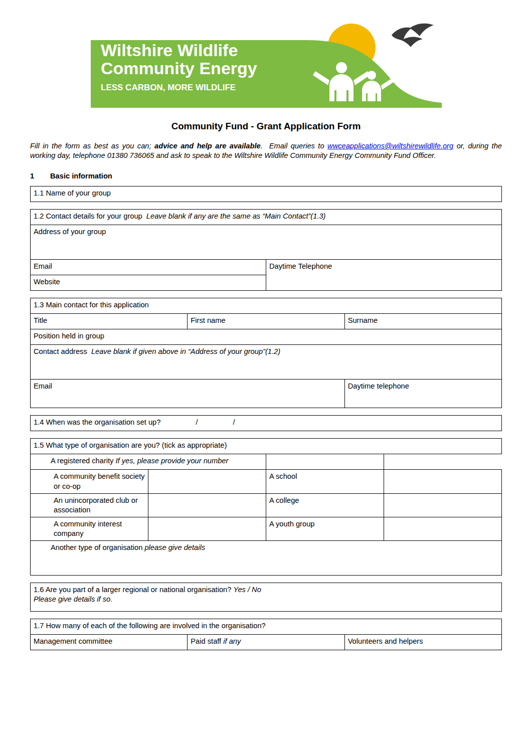Wiltshire Wildlife Community Energy LESS CARBON, MORE WILDLIFE
Community Fund - Grant Application Form
Fill in the form as best as you can; advice and help are available. Email queries to wwceapplications@wiltshirewildlife.org or, during the working day, telephone 01380 736065 and ask to speak to the Wiltshire Wildlife Community Energy Community Fund Officer.
1 Basic information
| 1.1 Name of your group |
| 1.2 Contact details for your group Leave blank if any are the same as “Main Contact”(1.3) |
| Address of your group |
| Email | Daytime Telephone |
| Website |
| 1.3 Main contact for this application |
| Title | First name | Surname |
| Position held in group |
| Contact address Leave blank if given above in “Address of your group”(1.2) |
| Email | Daytime telephone |
| 1.4 When was the organisation set up? / / |
| 1.5 What type of organisation are you? (tick as appropriate) |
| A registered charity If yes, please provide your number | | |
| A community benefit society or co-op | | A school | |
| An unincorporated club or association | | A college | |
| A community interest company | | A youth group | |
| Another type of organisation please give details |
| 1.6 Are you part of a larger regional or national organisation? Yes / No Please give details if so. |
| 1.7 How many of each of the following are involved in the organisation? |
| Management committee | Paid staff if any | Volunteers and helpers |